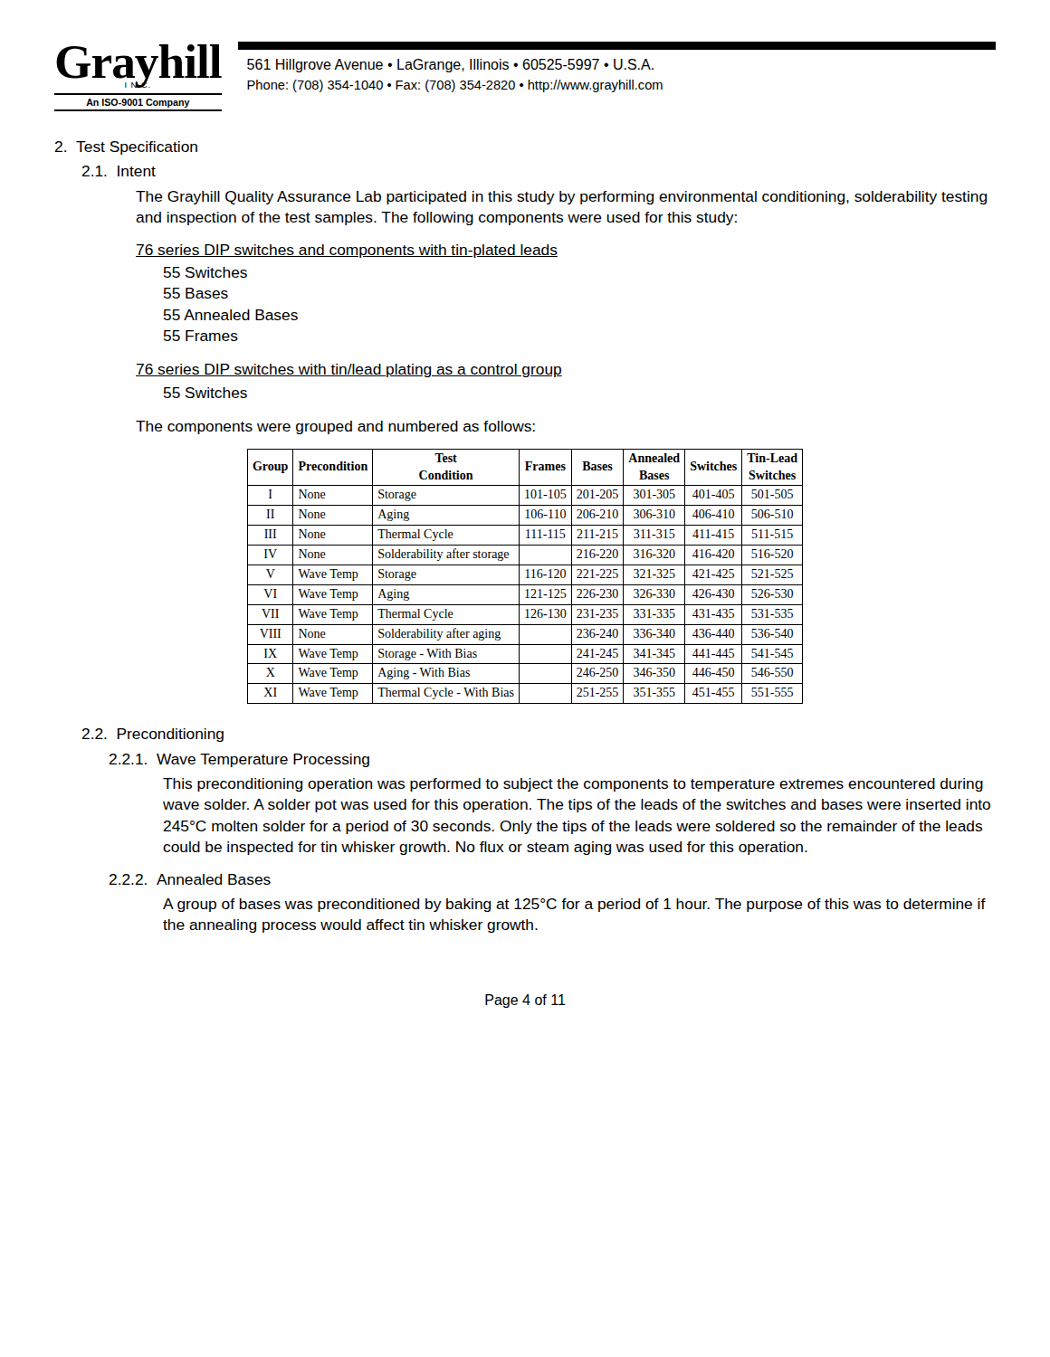Grayhill
I N C.
An ISO-9001 Company
561 Hillgrove Avenue • LaGrange, Illinois • 60525-5997 • U.S.A.
Phone: (708) 354-1040 • Fax: (708) 354-2820 • http://www.grayhill.com
2. Test Specification
2.1. Intent
The Grayhill Quality Assurance Lab participated in this study by performing environmental conditioning, solderability testing and inspection of the test samples. The following components were used for this study:
76 series DIP switches and components with tin-plated leads
55 Switches
55 Bases
55 Annealed Bases
55 Frames
76 series DIP switches with tin/lead plating as a control group
55 Switches
The components were grouped and numbered as follows:
| Group | Precondition | Test Condition | Frames | Bases | Annealed Bases | Switches | Tin-Lead Switches |
| --- | --- | --- | --- | --- | --- | --- | --- |
| I | None | Storage | 101-105 | 201-205 | 301-305 | 401-405 | 501-505 |
| II | None | Aging | 106-110 | 206-210 | 306-310 | 406-410 | 506-510 |
| III | None | Thermal Cycle | 111-115 | 211-215 | 311-315 | 411-415 | 511-515 |
| IV | None | Solderability after storage | | 216-220 | 316-320 | 416-420 | 516-520 |
| V | Wave Temp | Storage | 116-120 | 221-225 | 321-325 | 421-425 | 521-525 |
| VI | Wave Temp | Aging | 121-125 | 226-230 | 326-330 | 426-430 | 526-530 |
| VII | Wave Temp | Thermal Cycle | 126-130 | 231-235 | 331-335 | 431-435 | 531-535 |
| VIII | None | Solderability after aging | | 236-240 | 336-340 | 436-440 | 536-540 |
| IX | Wave Temp | Storage - With Bias | | 241-245 | 341-345 | 441-445 | 541-545 |
| X | Wave Temp | Aging - With Bias | | 246-250 | 346-350 | 446-450 | 546-550 |
| XI | Wave Temp | Thermal Cycle - With Bias | | 251-255 | 351-355 | 451-455 | 551-555 |
2.2. Preconditioning
2.2.1. Wave Temperature Processing
This preconditioning operation was performed to subject the components to temperature extremes encountered during wave solder. A solder pot was used for this operation. The tips of the leads of the switches and bases were inserted into 245°C molten solder for a period of 30 seconds. Only the tips of the leads were soldered so the remainder of the leads could be inspected for tin whisker growth. No flux or steam aging was used for this operation.
2.2.2. Annealed Bases
A group of bases was preconditioned by baking at 125°C for a period of 1 hour. The purpose of this was to determine if the annealing process would affect tin whisker growth.
Page 4 of 11